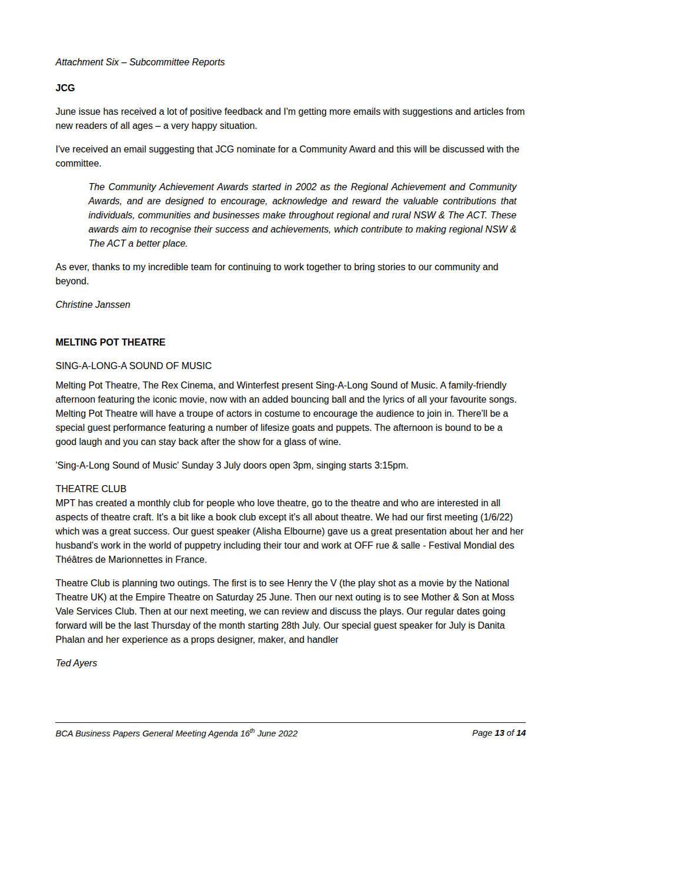Attachment Six – Subcommittee Reports
JCG
June issue has received a lot of positive feedback and I'm getting more emails with suggestions and articles from new readers of all ages – a very happy situation.
I've received an email suggesting that JCG nominate for a Community Award and this will be discussed with the committee.
The Community Achievement Awards started in 2002 as the Regional Achievement and Community Awards, and are designed to encourage, acknowledge and reward the valuable contributions that individuals, communities and businesses make throughout regional and rural NSW & The ACT. These awards aim to recognise their success and achievements, which contribute to making regional NSW & The ACT a better place.
As ever, thanks to my incredible team for continuing to work together to bring stories to our community and beyond.
Christine Janssen
MELTING POT THEATRE
SING-A-LONG-A SOUND OF MUSIC
Melting Pot Theatre, The Rex Cinema, and Winterfest present Sing-A-Long Sound of Music. A family-friendly afternoon featuring the iconic movie, now with an added bouncing ball and the lyrics of all your favourite songs. Melting Pot Theatre will have a troupe of actors in costume to encourage the audience to join in. There'll be a special guest performance featuring a number of lifesize goats and puppets. The afternoon is bound to be a good laugh and you can stay back after the show for a glass of wine.
'Sing-A-Long Sound of Music' Sunday 3 July doors open 3pm, singing starts 3:15pm.
THEATRE CLUB
MPT has created a monthly club for people who love theatre, go to the theatre and who are interested in all aspects of theatre craft. It's a bit like a book club except it's all about theatre. We had our first meeting (1/6/22) which was a great success. Our guest speaker (Alisha Elbourne) gave us a great presentation about her and her husband's work in the world of puppetry including their tour and work at OFF rue & salle - Festival Mondial des Théâtres de Marionnettes in France.
Theatre Club is planning two outings. The first is to see Henry the V (the play shot as a movie by the National Theatre UK) at the Empire Theatre on Saturday 25 June. Then our next outing is to see Mother & Son at Moss Vale Services Club. Then at our next meeting, we can review and discuss the plays. Our regular dates going forward will be the last Thursday of the month starting 28th July. Our special guest speaker for July is Danita Phalan and her experience as a props designer, maker, and handler
Ted Ayers
BCA Business Papers General Meeting Agenda 16th June 2022 Page 13 of 14